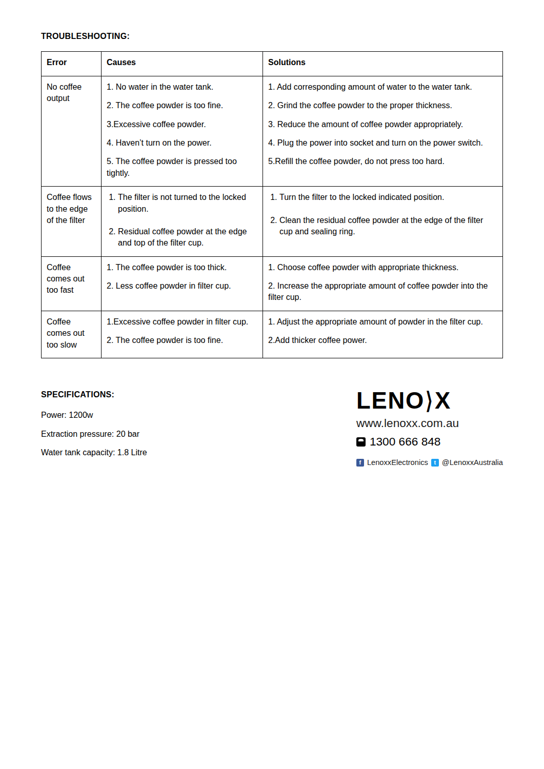TROUBLESHOOTING:
| Error | Causes | Solutions |
| --- | --- | --- |
| No coffee output | 1. No water in the water tank. 2. The coffee powder is too fine. 3.Excessive coffee powder. 4. Haven’t turn on the power. 5. The coffee powder is pressed too tightly. | 1. Add corresponding amount of water to the water tank. 2. Grind the coffee powder to the proper thickness. 3. Reduce the amount of coffee powder appropriately. 4. Plug the power into socket and turn on the power switch. 5.Refill the coffee powder, do not press too hard. |
| Coffee flows to the edge of the filter | The filter is not turned to the locked position. Residual coffee powder at the edge and top of the filter cup. | Turn the filter to the locked indicated position. Clean the residual coffee powder at the edge of the filter cup and sealing ring. |
| Coffee comes out too fast | 1. The coffee powder is too thick. 2. Less coffee powder in filter cup. | 1. Choose coffee powder with appropriate thickness. 2. Increase the appropriate amount of coffee powder into the filter cup. |
| Coffee comes out too slow | 1.Excessive coffee powder in filter cup. 2. The coffee powder is too fine. | 1. Adjust the appropriate amount of powder in the filter cup. 2.Add thicker coffee power. |
SPECIFICATIONS:
Power: 1200w
Extraction pressure: 20 bar
Water tank capacity: 1.8 Litre
LENO⟩X
www.lenoxx.com.au
1300 666 848
f LenoxxElectronics t@LenoxxAustralia